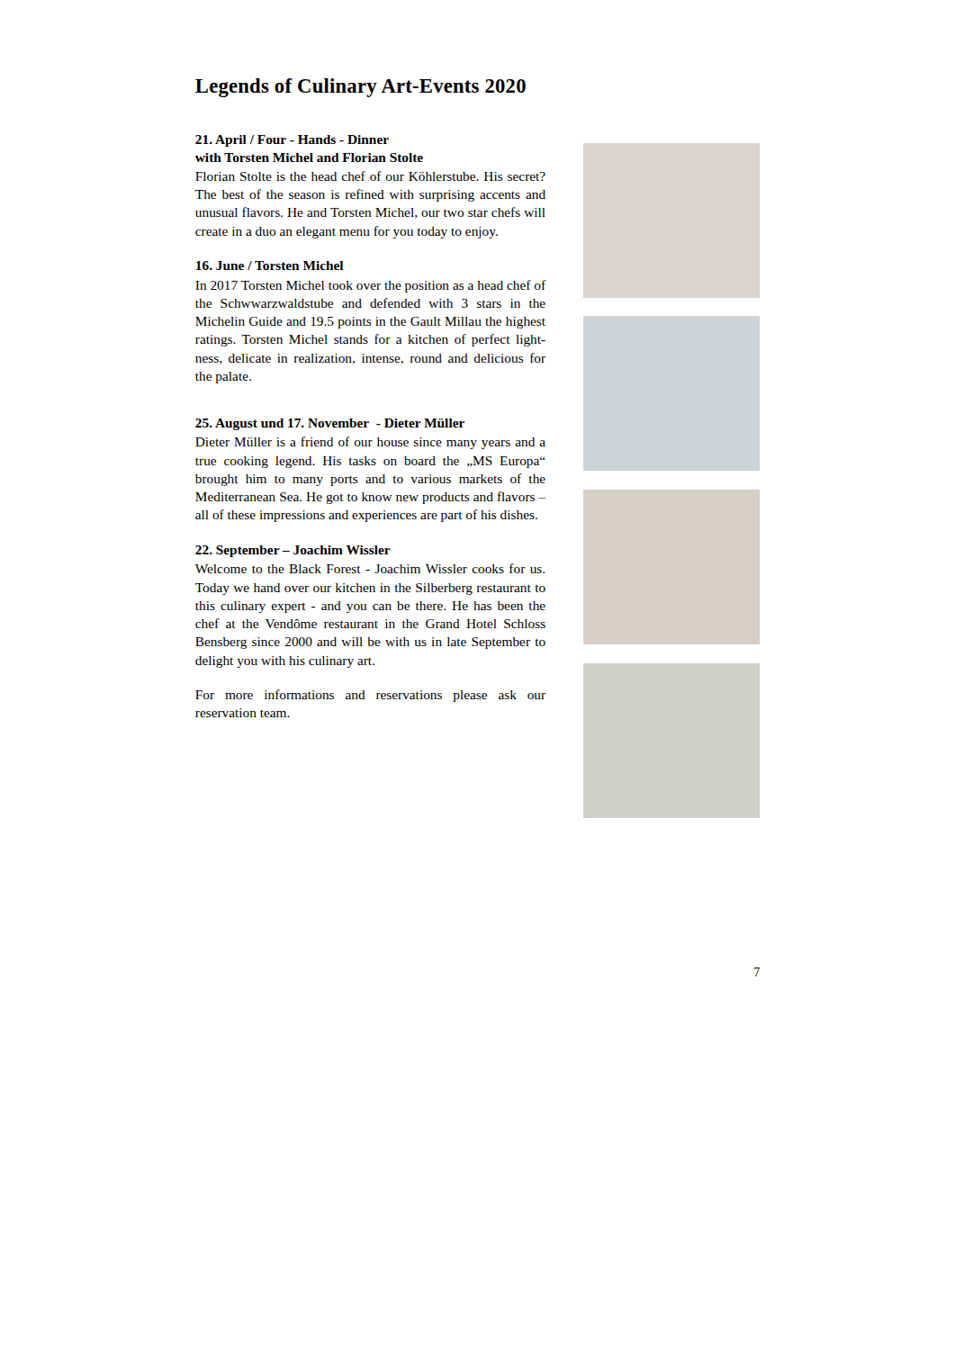Legends of Culinary Art-Events 2020
21. April / Four - Hands - Dinner
with Torsten Michel and Florian Stolte
Florian Stolte is the head chef of our Köhlerstube. His secret? The best of the season is refined with surprising accents and unusual flavors. He and Torsten Michel, our two star chefs will create in a duo an elegant menu for you today to enjoy.
16. June / Torsten Michel
In 2017 Torsten Michel took over the position as a head chef of the Schwwarzwaldstube and defended with 3 stars in the Michelin Guide and 19.5 points in the Gault Millau the highest ratings. Torsten Michel stands for a kitchen of perfect lightness, delicate in realization, intense, round and delicious for the palate.
25. August und 17. November - Dieter Müller
Dieter Müller is a friend of our house since many years and a true cooking legend. His tasks on board the „MS Europa“ brought him to many ports and to various markets of the Mediterranean Sea. He got to know new products and flavors – all of these impressions and experiences are part of his dishes.
22. September – Joachim Wissler
Welcome to the Black Forest - Joachim Wissler cooks for us. Today we hand over our kitchen in the Silberberg restaurant to this culinary expert - and you can be there. He has been the chef at the Vendôme restaurant in the Grand Hotel Schloss Bensberg since 2000 and will be with us in late September to delight you with his culinary art.
For more informations and reservations please ask our reservation team.
7